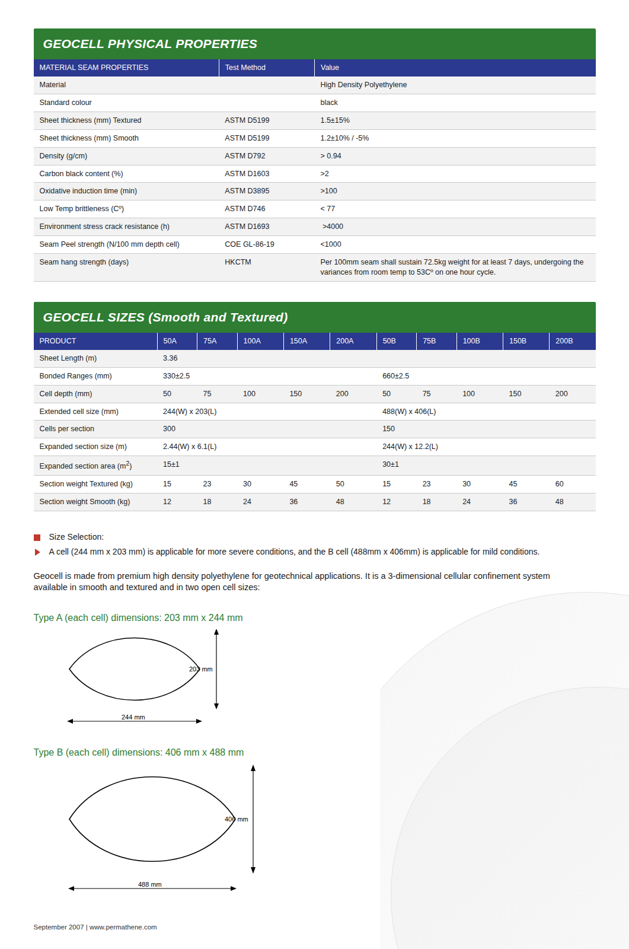GEOCELL PHYSICAL PROPERTIES
| MATERIAL SEAM PROPERTIES | Test Method | Value |
| --- | --- | --- |
| Material | | High Density Polyethylene |
| Standard colour | | black |
| Sheet thickness (mm) Textured | ASTM D5199 | 1.5±15% |
| Sheet thickness (mm) Smooth | ASTM D5199 | 1.2±10% / -5% |
| Density (g/cm) | ASTM D792 | > 0.94 |
| Carbon black content (%) | ASTM D1603 | >2 |
| Oxidative induction time (min) | ASTM D3895 | >100 |
| Low Temp brittleness (Cº) | ASTM D746 | < 77 |
| Environment stress crack resistance (h) | ASTM D1693 | >4000 |
| Seam Peel strength (N/100 mm depth cell) | COE GL-86-19 | <1000 |
| Seam hang strength (days) | HKCTM | Per 100mm seam shall sustain 72.5kg weight for at least 7 days, undergoing the variances from room temp to 53Cº on one hour cycle. |
GEOCELL SIZES (Smooth and Textured)
| PRODUCT | 50A | 75A | 100A | 150A | 200A | 50B | 75B | 100B | 150B | 200B |
| --- | --- | --- | --- | --- | --- | --- | --- | --- | --- | --- |
| Sheet Length (m) | 3.36 |
| Bonded Ranges (mm) | 330±2.5 | 660±2.5 |
| Cell depth (mm) | 50 | 75 | 100 | 150 | 200 | 50 | 75 | 100 | 150 | 200 |
| Extended cell size (mm) | 244(W) x 203(L) | 488(W) x 406(L) |
| Cells per section | 300 | 150 |
| Expanded section size (m) | 2.44(W) x 6.1(L) | 244(W) x 12.2(L) |
| Expanded section area (m 2 ) | 15±1 | 30±1 |
| Section weight Textured (kg) | 15 | 23 | 30 | 45 | 50 | 15 | 23 | 30 | 45 | 60 |
| Section weight Smooth (kg) | 12 | 18 | 24 | 36 | 48 | 12 | 18 | 24 | 36 | 48 |
Size Selection:
A cell (244 mm x 203 mm) is applicable for more severe conditions, and the B cell (488mm x 406mm) is applicable for mild conditions.
Geocell is made from premium high density polyethylene for geotechnical applications. It is a 3-dimensional cellular confinement system available in smooth and textured and in two open cell sizes:
Type A (each cell) dimensions: 203 mm x 244 mm
203 mm 244 mm
Type B (each cell) dimensions: 406 mm x 488 mm
406 mm 488 mm
September 2007 | www.permathene.com